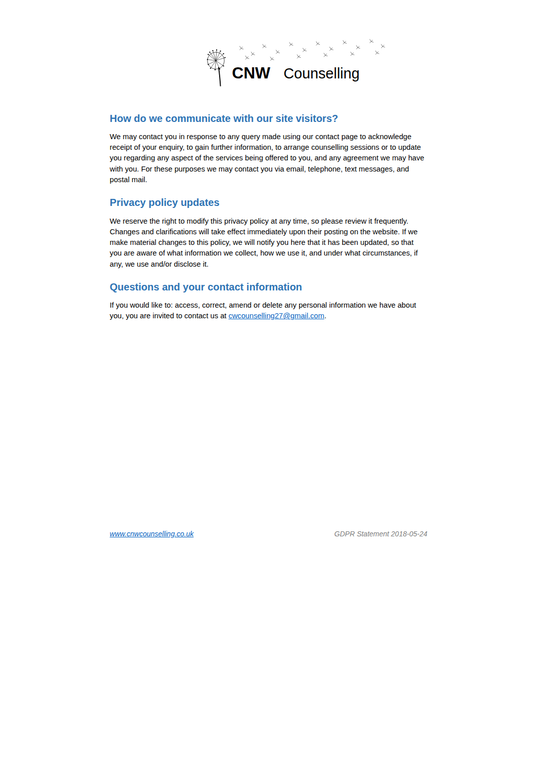CNW Counselling
How do we communicate with our site visitors?
We may contact you in response to any query made using our contact page to acknowledge receipt of your enquiry, to gain further information, to arrange counselling sessions or to update you regarding any aspect of the services being offered to you, and any agreement we may have with you. For these purposes we may contact you via email, telephone, text messages, and postal mail.
Privacy policy updates
We reserve the right to modify this privacy policy at any time, so please review it frequently. Changes and clarifications will take effect immediately upon their posting on the website. If we make material changes to this policy, we will notify you here that it has been updated, so that you are aware of what information we collect, how we use it, and under what circumstances, if any, we use and/or disclose it.
Questions and your contact information
If you would like to: access, correct, amend or delete any personal information we have about you, you are invited to contact us at cwcounselling27@gmail.com.
www.cnwcounselling.co.uk
GDPR Statement 2018-05-24